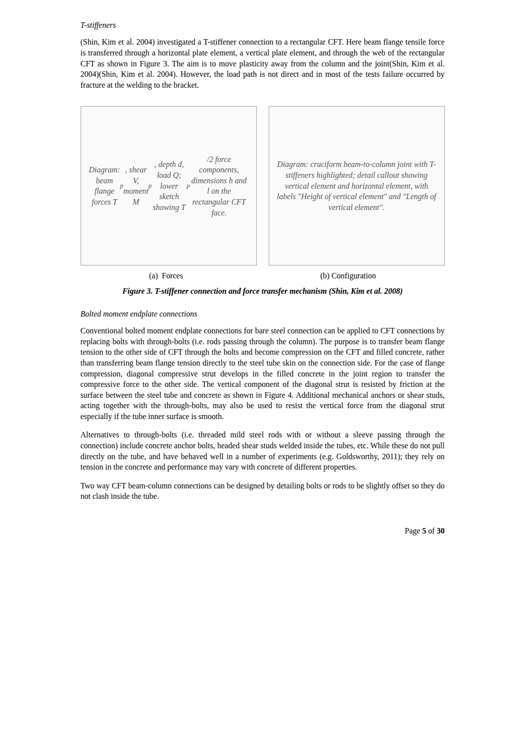T-stiffeners
(Shin, Kim et al. 2004) investigated a T-stiffener connection to a rectangular CFT. Here beam flange tensile force is transferred through a horizontal plate element, a vertical plate element, and through the web of the rectangular CFT as shown in Figure 3. The aim is to move plasticity away from the column and the joint(Shin, Kim et al. 2004)(Shin, Kim et al. 2004). However, the load path is not direct and in most of the tests failure occurred by fracture at the welding to the bracket.
Diagram: beam flange forces Tp, shear V, moment Mp, depth d, load Q; lower sketch showing Tp/2 force components, dimensions h and l on the rectangular CFT face.
Diagram: cruciform beam-to-column joint with T-stiffeners highlighted; detail callout showing vertical element and horizontal element, with labels "Height of vertical element" and "Length of vertical element".
(a) Forces (b) Configuration
Figure 3. T-stiffener connection and force transfer mechanism (Shin, Kim et al. 2008)
Bolted moment endplate connections
Conventional bolted moment endplate connections for bare steel connection can be applied to CFT connections by replacing bolts with through-bolts (i.e. rods passing through the column). The purpose is to transfer beam flange tension to the other side of CFT through the bolts and become compression on the CFT and filled concrete, rather than transferring beam flange tension directly to the steel tube skin on the connection side. For the case of flange compression, diagonal compressive strut develops in the filled concrete in the joint region to transfer the compressive force to the other side. The vertical component of the diagonal strut is resisted by friction at the surface between the steel tube and concrete as shown in Figure 4. Additional mechanical anchors or shear studs, acting together with the through-bolts, may also be used to resist the vertical force from the diagonal strut especially if the tube inner surface is smooth.
Alternatives to through-bolts (i.e. threaded mild steel rods with or without a sleeve passing through the connection) include concrete anchor bolts, headed shear studs welded inside the tubes, etc. While these do not pull directly on the tube, and have behaved well in a number of experiments (e.g. Goldsworthy, 2011); they rely on tension in the concrete and performance may vary with concrete of different properties.
Two way CFT beam-column connections can be designed by detailing bolts or rods to be slightly offset so they do not clash inside the tube.
Page 5 of 30